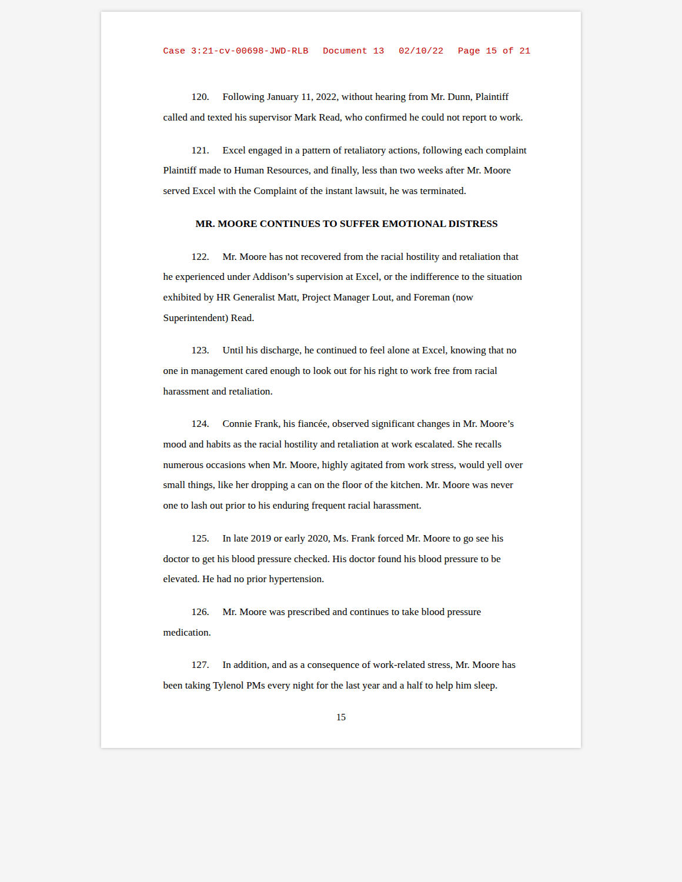Case 3:21-cv-00698-JWD-RLB Document 13 02/10/22 Page 15 of 21
120. Following January 11, 2022, without hearing from Mr. Dunn, Plaintiff called and texted his supervisor Mark Read, who confirmed he could not report to work.
121. Excel engaged in a pattern of retaliatory actions, following each complaint Plaintiff made to Human Resources, and finally, less than two weeks after Mr. Moore served Excel with the Complaint of the instant lawsuit, he was terminated.
MR. MOORE CONTINUES TO SUFFER EMOTIONAL DISTRESS
122. Mr. Moore has not recovered from the racial hostility and retaliation that he experienced under Addison’s supervision at Excel, or the indifference to the situation exhibited by HR Generalist Matt, Project Manager Lout, and Foreman (now Superintendent) Read.
123. Until his discharge, he continued to feel alone at Excel, knowing that no one in management cared enough to look out for his right to work free from racial harassment and retaliation.
124. Connie Frank, his fiancée, observed significant changes in Mr. Moore’s mood and habits as the racial hostility and retaliation at work escalated. She recalls numerous occasions when Mr. Moore, highly agitated from work stress, would yell over small things, like her dropping a can on the floor of the kitchen. Mr. Moore was never one to lash out prior to his enduring frequent racial harassment.
125. In late 2019 or early 2020, Ms. Frank forced Mr. Moore to go see his doctor to get his blood pressure checked. His doctor found his blood pressure to be elevated. He had no prior hypertension.
126. Mr. Moore was prescribed and continues to take blood pressure medication.
127. In addition, and as a consequence of work-related stress, Mr. Moore has been taking Tylenol PMs every night for the last year and a half to help him sleep.
15